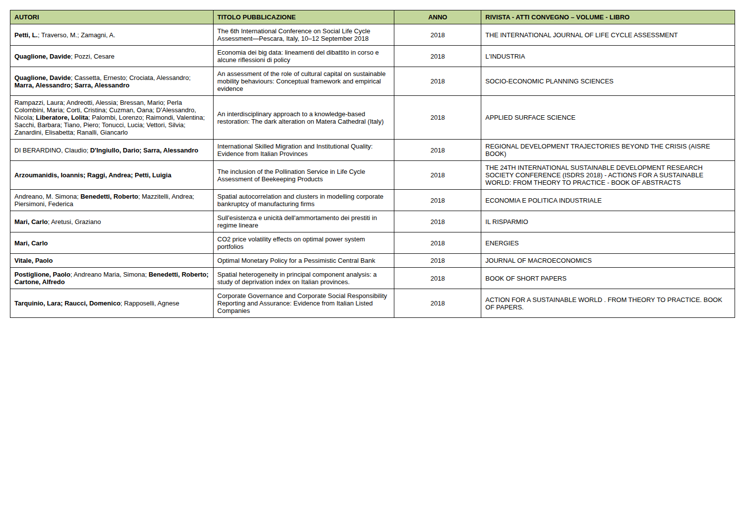| AUTORI | TITOLO PUBBLICAZIONE | ANNO | RIVISTA - ATTI CONVEGNO – VOLUME - LIBRO |
| --- | --- | --- | --- |
| Petti, L. ; Traverso, M.; Zamagni, A. | The 6th International Conference on Social Life Cycle Assessment—Pescara, Italy, 10–12 September 2018 | 2018 | THE INTERNATIONAL JOURNAL OF LIFE CYCLE ASSESSMENT |
| Quaglione, Davide ; Pozzi, Cesare | Economia dei big data: lineamenti del dibattito in corso e alcune riflessioni di policy | 2018 | L'INDUSTRIA |
| Quaglione, Davide ; Cassetta, Ernesto; Crociata, Alessandro; Marra, Alessandro; Sarra, Alessandro | An assessment of the role of cultural capital on sustainable mobility behaviours: Conceptual framework and empirical evidence | 2018 | SOCIO-ECONOMIC PLANNING SCIENCES |
| Rampazzi, Laura; Andreotti, Alessia; Bressan, Mario; Perla Colombini, Maria; Corti, Cristina; Cuzman, Oana; D'Alessandro, Nicola; Liberatore, Lolita ; Palombi, Lorenzo; Raimondi, Valentina; Sacchi, Barbara; Tiano, Piero; Tonucci, Lucia; Vettori, Silvia; Zanardini, Elisabetta; Ranalli, Giancarlo | An interdisciplinary approach to a knowledge-based restoration: The dark alteration on Matera Cathedral (Italy) | 2018 | APPLIED SURFACE SCIENCE |
| DI BERARDINO, Claudio; D'Ingiullo, Dario; Sarra, Alessandro | International Skilled Migration and Institutional Quality: Evidence from Italian Provinces | 2018 | REGIONAL DEVELOPMENT TRAJECTORIES BEYOND THE CRISIS (AISRE BOOK) |
| Arzoumanidis, Ioannis; Raggi, Andrea; Petti, Luigia | The inclusion of the Pollination Service in Life Cycle Assessment of Beekeeping Products | 2018 | THE 24TH INTERNATIONAL SUSTAINABLE DEVELOPMENT RESEARCH SOCIETY CONFERENCE (ISDRS 2018) - ACTIONS FOR A SUSTAINABLE WORLD: FROM THEORY TO PRACTICE - BOOK OF ABSTRACTS |
| Andreano, M. Simona; Benedetti, Roberto ; Mazzitelli, Andrea; Piersimoni, Federica | Spatial autocorrelation and clusters in modelling corporate bankruptcy of manufacturing firms | 2018 | ECONOMIA E POLITICA INDUSTRIALE |
| Mari, Carlo ; Aretusi, Graziano | Sull'esistenza e unicità dell'ammortamento dei prestiti in regime lineare | 2018 | IL RISPARMIO |
| Mari, Carlo | CO2 price volatility effects on optimal power system portfolios | 2018 | ENERGIES |
| Vitale, Paolo | Optimal Monetary Policy for a Pessimistic Central Bank | 2018 | JOURNAL OF MACROECONOMICS |
| Postiglione, Paolo ; Andreano Maria, Simona; Benedetti, Roberto; Cartone, Alfredo | Spatial heterogeneity in principal component analysis: a study of deprivation index on Italian provinces. | 2018 | BOOK OF SHORT PAPERS |
| Tarquinio, Lara; Raucci, Domenico ; Rapposelli, Agnese | Corporate Governance and Corporate Social Responsibility Reporting and Assurance: Evidence from Italian Listed Companies | 2018 | ACTION FOR A SUSTAINABLE WORLD . FROM THEORY TO PRACTICE. BOOK OF PAPERS. |